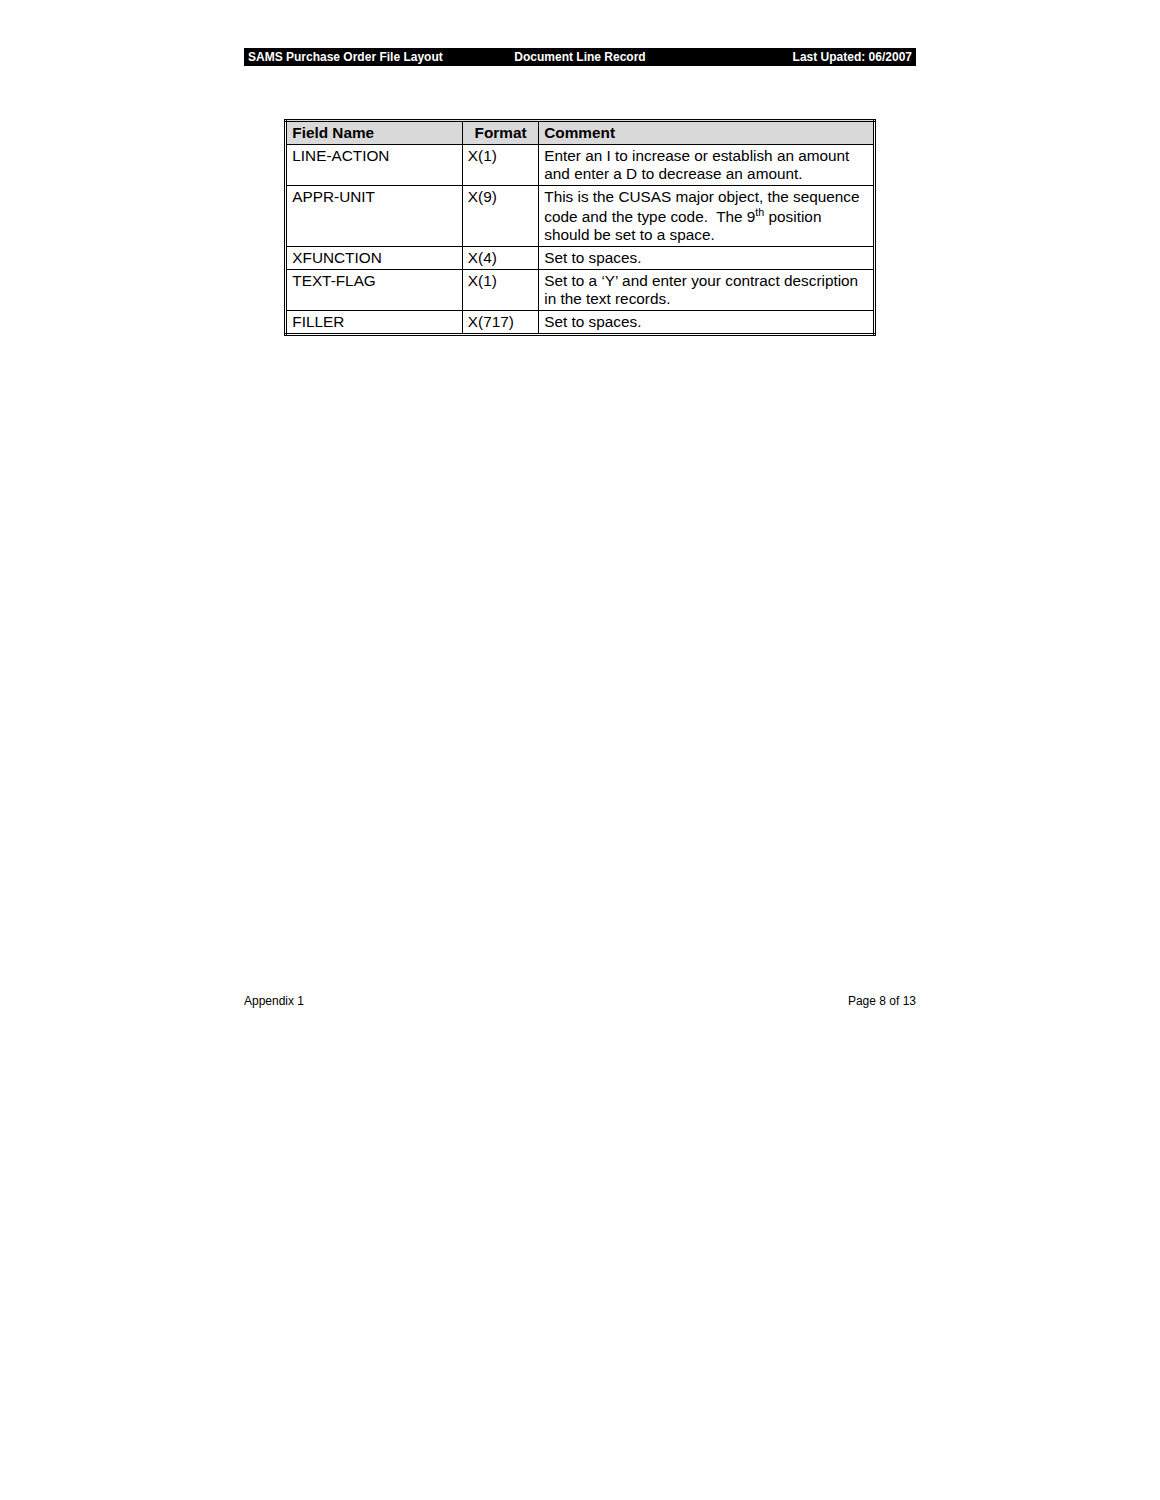SAMS Purchase Order File Layout
Document Line Record
Last Upated: 06/2007
| Field Name | Format | Comment |
| --- | --- | --- |
| LINE-ACTION | X(1) | Enter an I to increase or establish an amount and enter a D to decrease an amount. |
| APPR-UNIT | X(9) | This is the CUSAS major object, the sequence code and the type code. The 9 th position should be set to a space. |
| XFUNCTION | X(4) | Set to spaces. |
| TEXT-FLAG | X(1) | Set to a ‘Y’ and enter your contract description in the text records. |
| FILLER | X(717) | Set to spaces. |
Appendix 1
Page 8 of 13